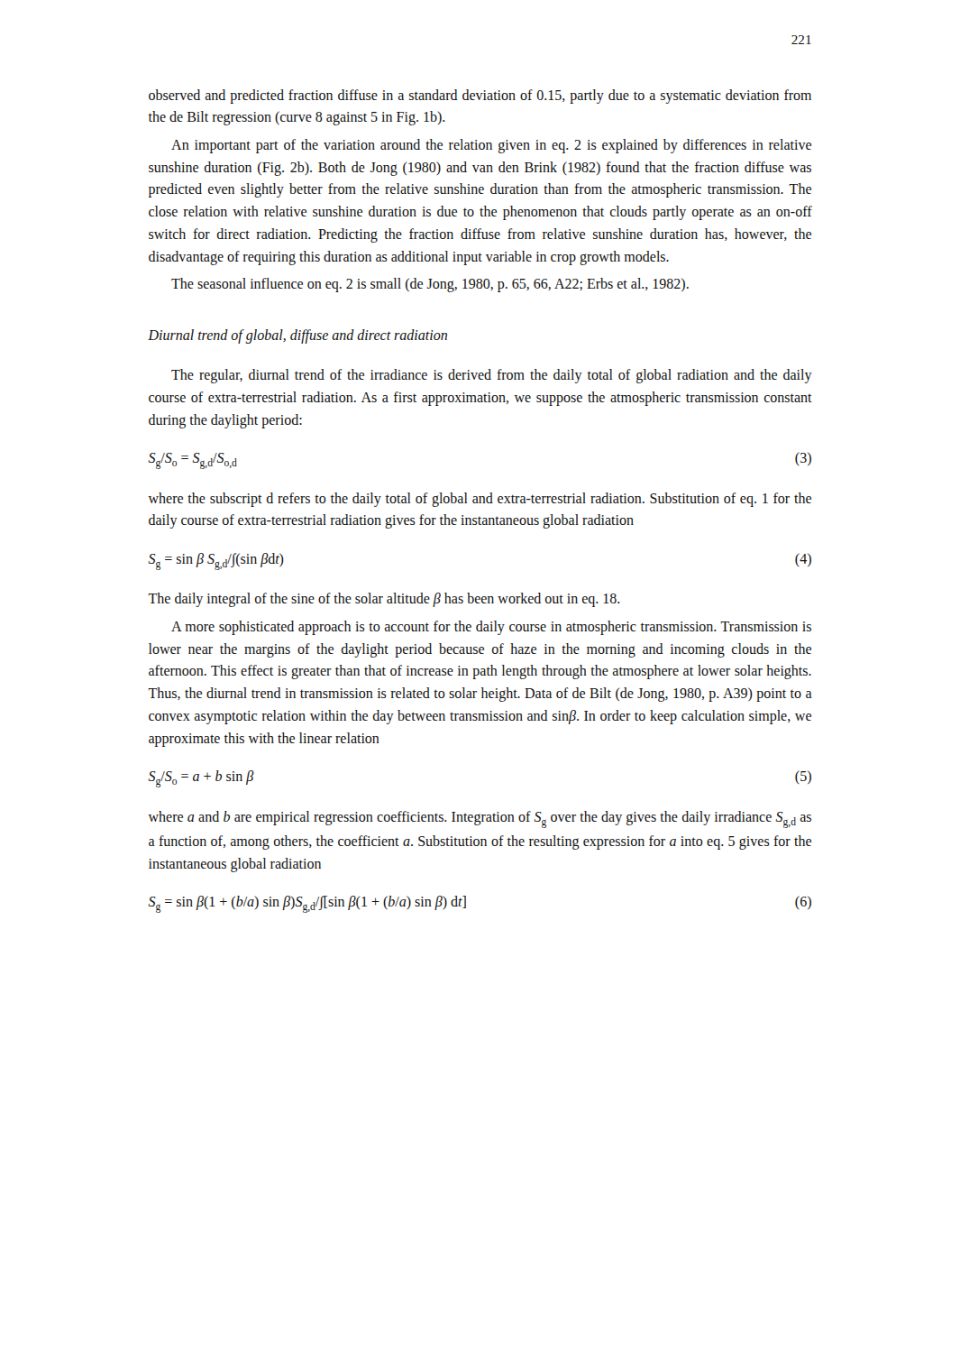221
observed and predicted fraction diffuse in a standard deviation of 0.15, partly due to a systematic deviation from the de Bilt regression (curve 8 against 5 in Fig. 1b).
An important part of the variation around the relation given in eq. 2 is explained by differences in relative sunshine duration (Fig. 2b). Both de Jong (1980) and van den Brink (1982) found that the fraction diffuse was predicted even slightly better from the relative sunshine duration than from the atmospheric transmission. The close relation with relative sunshine duration is due to the phenomenon that clouds partly operate as an on-off switch for direct radiation. Predicting the fraction diffuse from relative sunshine duration has, however, the disadvantage of requiring this duration as additional input variable in crop growth models.
The seasonal influence on eq. 2 is small (de Jong, 1980, p. 65, 66, A22; Erbs et al., 1982).
Diurnal trend of global, diffuse and direct radiation
The regular, diurnal trend of the irradiance is derived from the daily total of global radiation and the daily course of extra-terrestrial radiation. As a first approximation, we suppose the atmospheric transmission constant during the daylight period:
Sg/So = Sg,d/So,d (3)
where the subscript d refers to the daily total of global and extra-terrestrial radiation. Substitution of eq. 1 for the daily course of extra-terrestrial radiation gives for the instantaneous global radiation
Sg = sin β Sg,d/∫(sin βdt) (4)
The daily integral of the sine of the solar altitude β has been worked out in eq. 18.
A more sophisticated approach is to account for the daily course in atmospheric transmission. Transmission is lower near the margins of the daylight period because of haze in the morning and incoming clouds in the afternoon. This effect is greater than that of increase in path length through the atmosphere at lower solar heights. Thus, the diurnal trend in transmission is related to solar height. Data of de Bilt (de Jong, 1980, p. A39) point to a convex asymptotic relation within the day between transmission and sinβ. In order to keep calculation simple, we approximate this with the linear relation
Sg/So = a + b sin β (5)
where a and b are empirical regression coefficients. Integration of Sg over the day gives the daily irradiance Sg,d as a function of, among others, the coefficient a. Substitution of the resulting expression for a into eq. 5 gives for the instantaneous global radiation
Sg = sin β(1 + (b/a) sin β)Sg,d/∫[sin β(1 + (b/a) sin β) dt] (6)